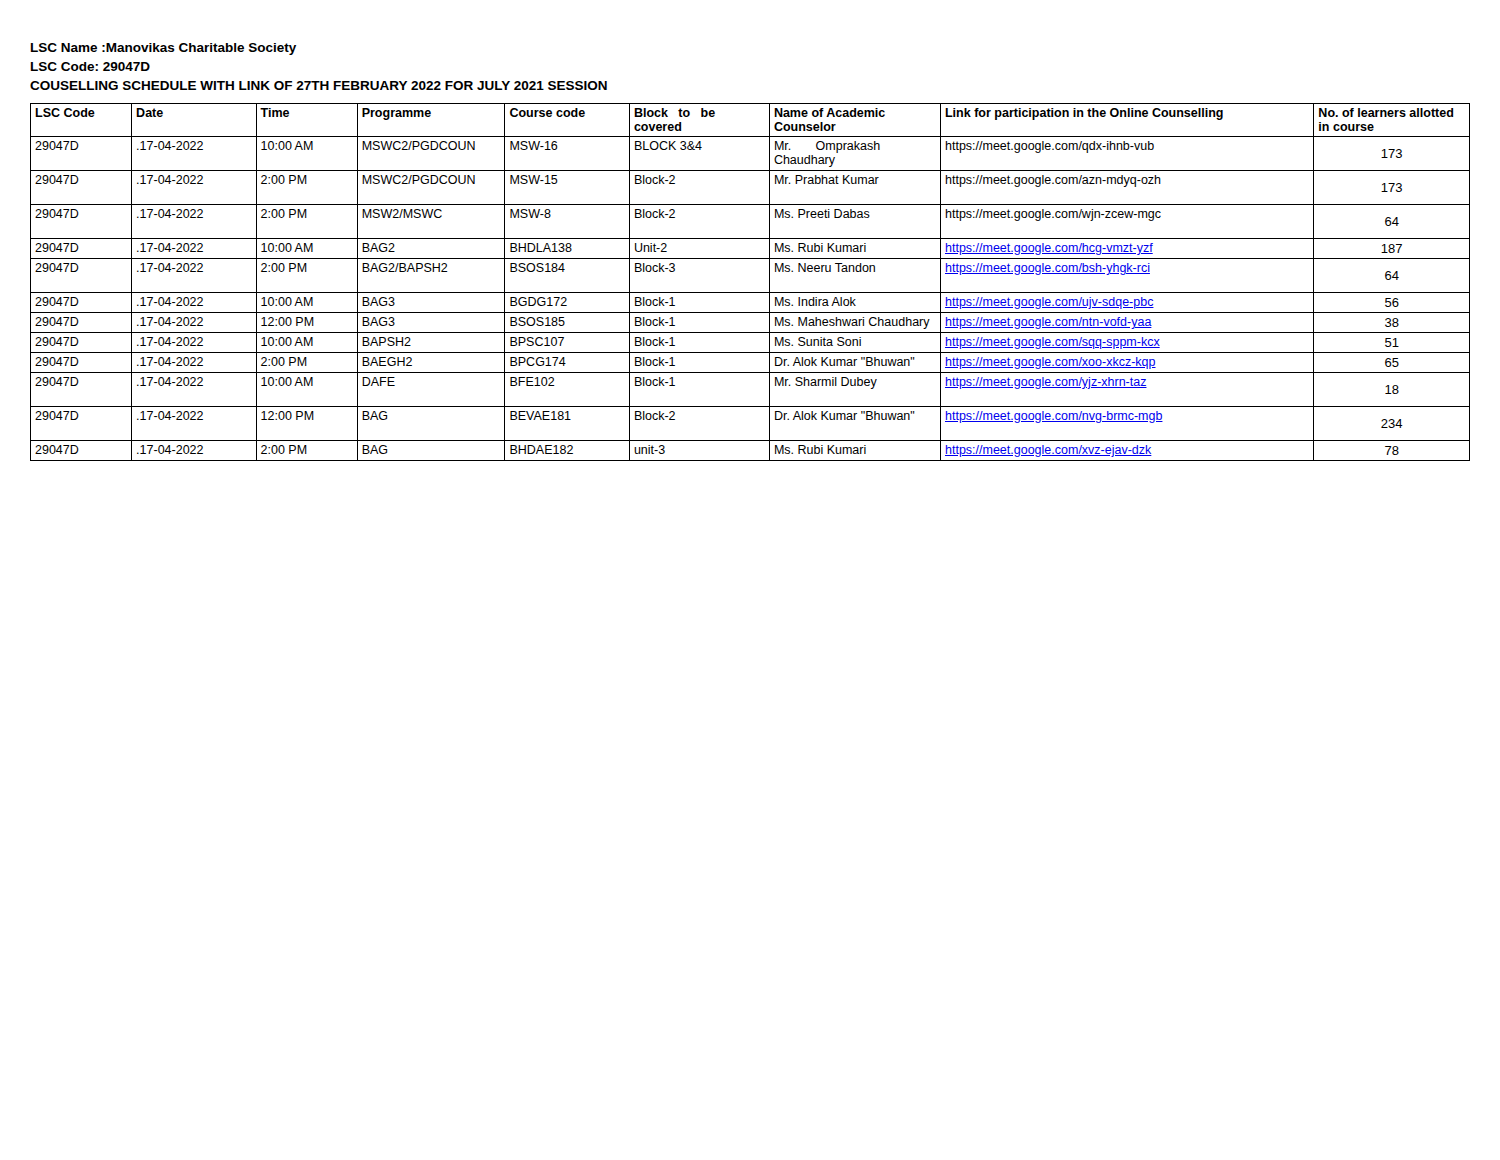LSC Name :Manovikas Charitable Society
LSC Code: 29047D
COUSELLING SCHEDULE WITH LINK OF 27TH FEBRUARY 2022 FOR JULY 2021 SESSION
| LSC Code | Date | Time | Programme | Course code | Block to be covered | Name of Academic Counselor | Link for participation in the Online Counselling | No. of learners allotted in course |
| --- | --- | --- | --- | --- | --- | --- | --- | --- |
| 29047D | .17-04-2022 | 10:00 AM | MSWC2/PGDCOUN | MSW-16 | BLOCK 3&4 | Mr. Omprakash Chaudhary | https://meet.google.com/qdx-ihnb-vub | 173 |
| 29047D | .17-04-2022 | 2:00 PM | MSWC2/PGDCOUN | MSW-15 | Block-2 | Mr. Prabhat Kumar | https://meet.google.com/azn-mdyq-ozh | 173 |
| 29047D | .17-04-2022 | 2:00 PM | MSW2/MSWC | MSW-8 | Block-2 | Ms. Preeti Dabas | https://meet.google.com/wjn-zcew-mgc | 64 |
| 29047D | .17-04-2022 | 10:00 AM | BAG2 | BHDLA138 | Unit-2 | Ms. Rubi Kumari | https://meet.google.com/hcg-vmzt-yzf | 187 |
| 29047D | .17-04-2022 | 2:00 PM | BAG2/BAPSH2 | BSOS184 | Block-3 | Ms. Neeru Tandon | https://meet.google.com/bsh-yhgk-rci | 64 |
| 29047D | .17-04-2022 | 10:00 AM | BAG3 | BGDG172 | Block-1 | Ms. Indira Alok | https://meet.google.com/ujv-sdqe-pbc | 56 |
| 29047D | .17-04-2022 | 12:00 PM | BAG3 | BSOS185 | Block-1 | Ms. Maheshwari Chaudhary | https://meet.google.com/ntn-vofd-yaa | 38 |
| 29047D | .17-04-2022 | 10:00 AM | BAPSH2 | BPSC107 | Block-1 | Ms. Sunita Soni | https://meet.google.com/sqq-sppm-kcx | 51 |
| 29047D | .17-04-2022 | 2:00 PM | BAEGH2 | BPCG174 | Block-1 | Dr. Alok Kumar "Bhuwan" | https://meet.google.com/xoo-xkcz-kqp | 65 |
| 29047D | .17-04-2022 | 10:00 AM | DAFE | BFE102 | Block-1 | Mr. Sharmil Dubey | https://meet.google.com/yjz-xhrn-taz | 18 |
| 29047D | .17-04-2022 | 12:00 PM | BAG | BEVAE181 | Block-2 | Dr. Alok Kumar "Bhuwan" | https://meet.google.com/nvg-brmc-mgb | 234 |
| 29047D | .17-04-2022 | 2:00 PM | BAG | BHDAE182 | unit-3 | Ms. Rubi Kumari | https://meet.google.com/xvz-ejav-dzk | 78 |